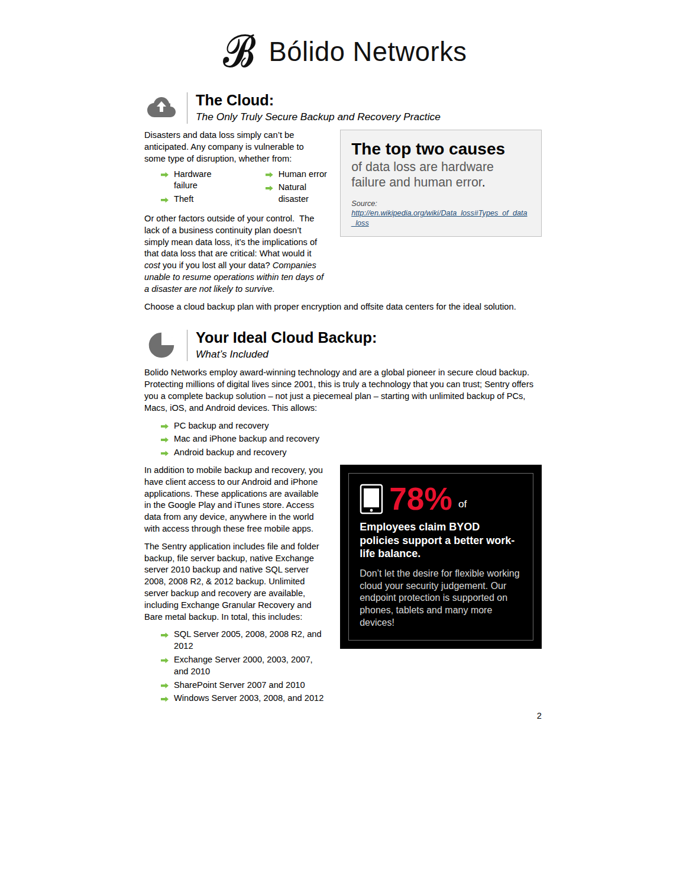𝓑
Bólido Networks
The Cloud:
The Only Truly Secure Backup and Recovery Practice
Disasters and data loss simply can’t be anticipated. Any company is vulnerable to some type of disruption, whether from:
Hardware failure
Theft
Human error
Natural disaster
Or other factors outside of your control. The lack of a business continuity plan doesn’t simply mean data loss, it’s the implications of that data loss that are critical: What would it cost you if you lost all your data? Companies unable to resume operations within ten days of a disaster are not likely to survive.
The top two causes
of data loss are hardware failure and human error.
Source:
http://en.wikipedia.org/wiki/Data_loss#Types_of_data_loss
Choose a cloud backup plan with proper encryption and offsite data centers for the ideal solution.
Your Ideal Cloud Backup:
What’s Included
Bolido Networks employ award-winning technology and are a global pioneer in secure cloud backup. Protecting millions of digital lives since 2001, this is truly a technology that you can trust; Sentry offers you a complete backup solution – not just a piecemeal plan – starting with unlimited backup of PCs, Macs, iOS, and Android devices. This allows:
PC backup and recovery
Mac and iPhone backup and recovery
Android backup and recovery
In addition to mobile backup and recovery, you have client access to our Android and iPhone applications. These applications are available in the Google Play and iTunes store. Access data from any device, anywhere in the world with access through these free mobile apps.
The Sentry application includes file and folder backup, file server backup, native Exchange server 2010 backup and native SQL server 2008, 2008 R2, & 2012 backup. Unlimited server backup and recovery are available, including Exchange Granular Recovery and Bare metal backup. In total, this includes:
SQL Server 2005, 2008, 2008 R2, and 2012
Exchange Server 2000, 2003, 2007, and 2010
SharePoint Server 2007 and 2010
Windows Server 2003, 2008, and 2012
78% of
Employees claim BYOD policies support a better work-life balance.
Don’t let the desire for flexible working cloud your security judgement. Our endpoint protection is supported on phones, tablets and many more devices!
2